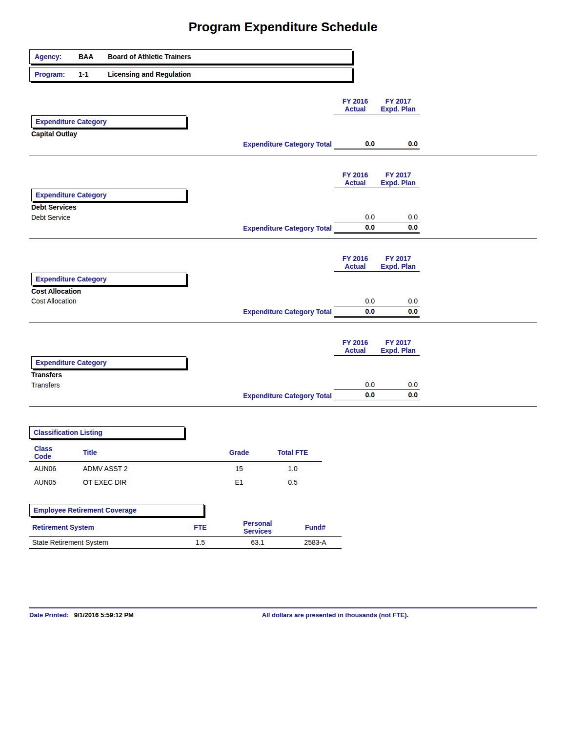Program Expenditure Schedule
Agency: BAABoard of Athletic Trainers
Program: 1-1 Licensing and Regulation
| | FY 2016 Actual | FY 2017 Expd. Plan | |
| Expenditure Category | | | |
| Capital Outlay | | | |
| Expenditure Category Total | 0.0 | 0.0 | |
| | FY 2016 Actual | FY 2017 Expd. Plan | |
| Expenditure Category | | | |
| Debt Services | | | |
| Debt Service | 0.0 | 0.0 | |
| Expenditure Category Total | 0.0 | 0.0 | |
| | FY 2016 Actual | FY 2017 Expd. Plan | |
| Expenditure Category | | | |
| Cost Allocation | | | |
| Cost Allocation | 0.0 | 0.0 | |
| Expenditure Category Total | 0.0 | 0.0 | |
| | FY 2016 Actual | FY 2017 Expd. Plan | |
| Expenditure Category | | | |
| Transfers | | | |
| Transfers | 0.0 | 0.0 | |
| Expenditure Category Total | 0.0 | 0.0 | |
Classification Listing
| Class Code | Title | Grade | Total FTE |
| --- | --- | --- | --- |
| AUN06 | ADMV ASST 2 | 15 | 1.0 |
| AUN05 | OT EXEC DIR | E1 | 0.5 |
Employee Retirement Coverage
| Retirement System | FTE | Personal Services | Fund# |
| --- | --- | --- | --- |
| State Retirement System | 1.5 | 63.1 | 2583-A |
Date Printed: 9/1/2016 5:59:12 PM
All dollars are presented in thousands (not FTE).